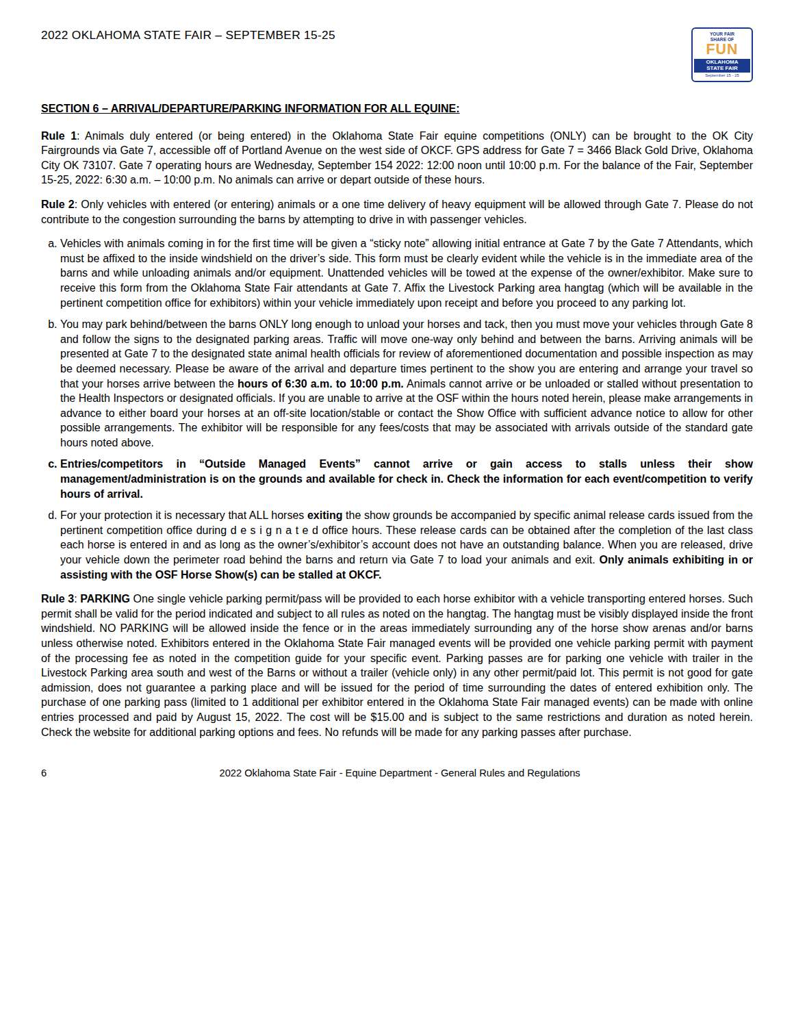2022 OKLAHOMA STATE FAIR – SEPTEMBER 15-25
YOUR FAIR
SHARE OF
FUN
OKLAHOMA
STATE FAIR
September 15 - 25
SECTION 6 – ARRIVAL/DEPARTURE/PARKING INFORMATION FOR ALL EQUINE:
Rule 1: Animals duly entered (or being entered) in the Oklahoma State Fair equine competitions (ONLY) can be brought to the OK City Fairgrounds via Gate 7, accessible off of Portland Avenue on the west side of OKCF. GPS address for Gate 7 = 3466 Black Gold Drive, Oklahoma City OK 73107. Gate 7 operating hours are Wednesday, September 154 2022: 12:00 noon until 10:00 p.m. For the balance of the Fair, September 15-25, 2022: 6:30 a.m. – 10:00 p.m. No animals can arrive or depart outside of these hours.
Rule 2: Only vehicles with entered (or entering) animals or a one time delivery of heavy equipment will be allowed through Gate 7. Please do not contribute to the congestion surrounding the barns by attempting to drive in with passenger vehicles.
Vehicles with animals coming in for the first time will be given a “sticky note” allowing initial entrance at Gate 7 by the Gate 7 Attendants, which must be affixed to the inside windshield on the driver’s side. This form must be clearly evident while the vehicle is in the immediate area of the barns and while unloading animals and/or equipment. Unattended vehicles will be towed at the expense of the owner/exhibitor. Make sure to receive this form from the Oklahoma State Fair attendants at Gate 7. Affix the Livestock Parking area hangtag (which will be available in the pertinent competition office for exhibitors) within your vehicle immediately upon receipt and before you proceed to any parking lot.
You may park behind/between the barns ONLY long enough to unload your horses and tack, then you must move your vehicles through Gate 8 and follow the signs to the designated parking areas. Traffic will move one-way only behind and between the barns. Arriving animals will be presented at Gate 7 to the designated state animal health officials for review of aforementioned documentation and possible inspection as may be deemed necessary. Please be aware of the arrival and departure times pertinent to the show you are entering and arrange your travel so that your horses arrive between the hours of 6:30 a.m. to 10:00 p.m. Animals cannot arrive or be unloaded or stalled without presentation to the Health Inspectors or designated officials. If you are unable to arrive at the OSF within the hours noted herein, please make arrangements in advance to either board your horses at an off-site location/stable or contact the Show Office with sufficient advance notice to allow for other possible arrangements. The exhibitor will be responsible for any fees/costs that may be associated with arrivals outside of the standard gate hours noted above.
Entries/competitors in “Outside Managed Events” cannot arrive or gain access to stalls unless their show management/administration is on the grounds and available for check in. Check the information for each event/competition to verify hours of arrival.
For your protection it is necessary that ALL horses exiting the show grounds be accompanied by specific animal release cards issued from the pertinent competition office during d e s i g n a t e d office hours. These release cards can be obtained after the completion of the last class each horse is entered in and as long as the owner’s/exhibitor’s account does not have an outstanding balance. When you are released, drive your vehicle down the perimeter road behind the barns and return via Gate 7 to load your animals and exit. Only animals exhibiting in or assisting with the OSF Horse Show(s) can be stalled at OKCF.
Rule 3: PARKING One single vehicle parking permit/pass will be provided to each horse exhibitor with a vehicle transporting entered horses. Such permit shall be valid for the period indicated and subject to all rules as noted on the hangtag. The hangtag must be visibly displayed inside the front windshield. NO PARKING will be allowed inside the fence or in the areas immediately surrounding any of the horse show arenas and/or barns unless otherwise noted. Exhibitors entered in the Oklahoma State Fair managed events will be provided one vehicle parking permit with payment of the processing fee as noted in the competition guide for your specific event. Parking passes are for parking one vehicle with trailer in the Livestock Parking area south and west of the Barns or without a trailer (vehicle only) in any other permit/paid lot. This permit is not good for gate admission, does not guarantee a parking place and will be issued for the period of time surrounding the dates of entered exhibition only. The purchase of one parking pass (limited to 1 additional per exhibitor entered in the Oklahoma State Fair managed events) can be made with online entries processed and paid by August 15, 2022. The cost will be $15.00 and is subject to the same restrictions and duration as noted herein. Check the website for additional parking options and fees. No refunds will be made for any parking passes after purchase.
6
2022 Oklahoma State Fair - Equine Department - General Rules and Regulations